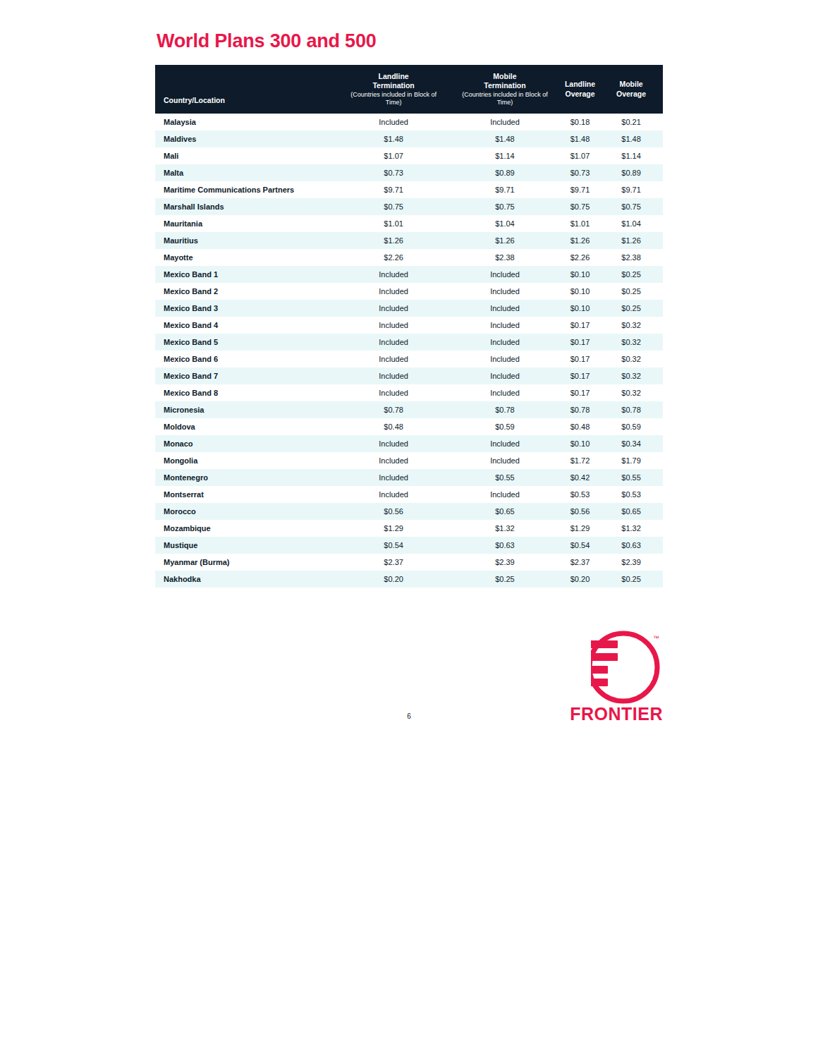World Plans 300 and 500
| Country/Location | Landline Termination (Countries included in Block of Time) | Mobile Termination (Countries included in Block of Time) | Landline Overage | Mobile Overage |
| --- | --- | --- | --- | --- |
| Malaysia | Included | Included | $0.18 | $0.21 |
| Maldives | $1.48 | $1.48 | $1.48 | $1.48 |
| Mali | $1.07 | $1.14 | $1.07 | $1.14 |
| Malta | $0.73 | $0.89 | $0.73 | $0.89 |
| Maritime Communications Partners | $9.71 | $9.71 | $9.71 | $9.71 |
| Marshall Islands | $0.75 | $0.75 | $0.75 | $0.75 |
| Mauritania | $1.01 | $1.04 | $1.01 | $1.04 |
| Mauritius | $1.26 | $1.26 | $1.26 | $1.26 |
| Mayotte | $2.26 | $2.38 | $2.26 | $2.38 |
| Mexico Band 1 | Included | Included | $0.10 | $0.25 |
| Mexico Band 2 | Included | Included | $0.10 | $0.25 |
| Mexico Band 3 | Included | Included | $0.10 | $0.25 |
| Mexico Band 4 | Included | Included | $0.17 | $0.32 |
| Mexico Band 5 | Included | Included | $0.17 | $0.32 |
| Mexico Band 6 | Included | Included | $0.17 | $0.32 |
| Mexico Band 7 | Included | Included | $0.17 | $0.32 |
| Mexico Band 8 | Included | Included | $0.17 | $0.32 |
| Micronesia | $0.78 | $0.78 | $0.78 | $0.78 |
| Moldova | $0.48 | $0.59 | $0.48 | $0.59 |
| Monaco | Included | Included | $0.10 | $0.34 |
| Mongolia | Included | Included | $1.72 | $1.79 |
| Montenegro | Included | $0.55 | $0.42 | $0.55 |
| Montserrat | Included | Included | $0.53 | $0.53 |
| Morocco | $0.56 | $0.65 | $0.56 | $0.65 |
| Mozambique | $1.29 | $1.32 | $1.29 | $1.32 |
| Mustique | $0.54 | $0.63 | $0.54 | $0.63 |
| Myanmar (Burma) | $2.37 | $2.39 | $2.37 | $2.39 |
| Nakhodka | $0.20 | $0.25 | $0.20 | $0.25 |
6
™
FRONTIER